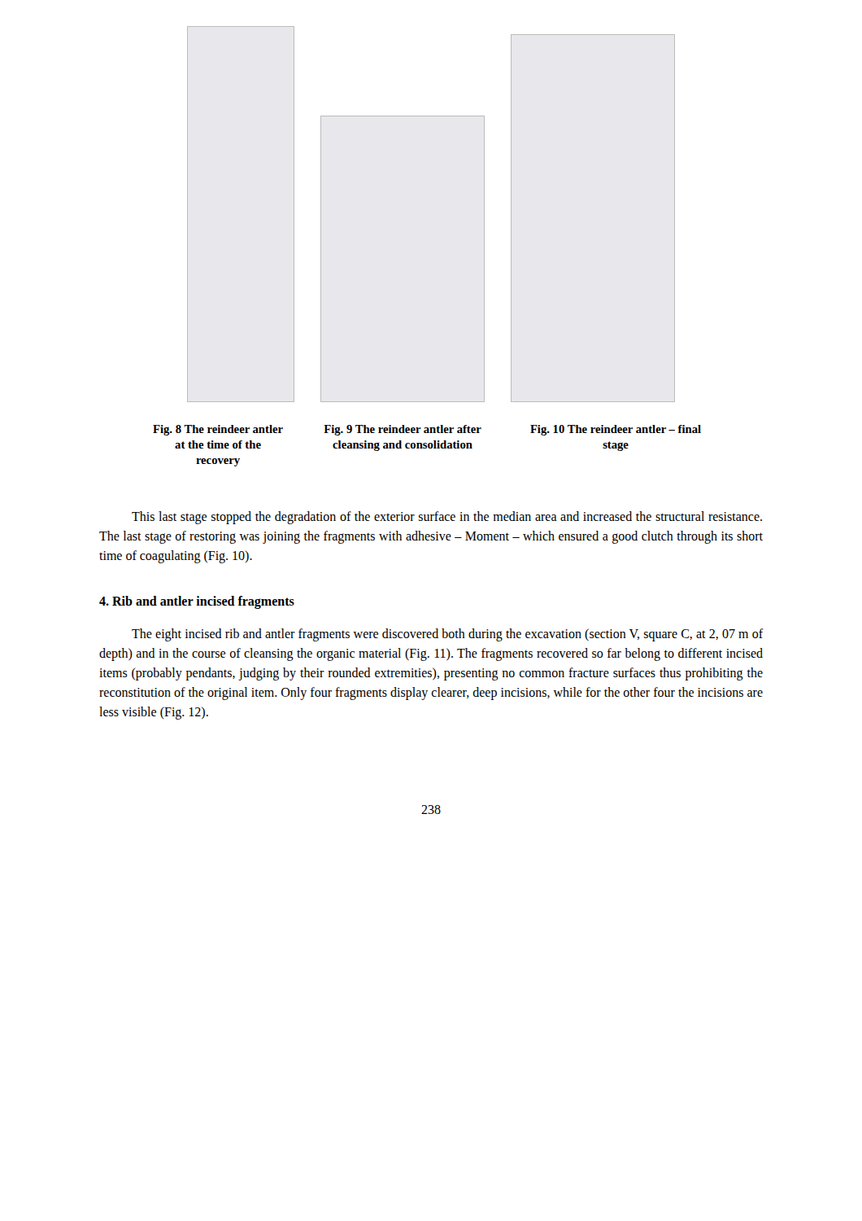Fig. 8 The reindeer antler at the time of the recovery
Fig. 9 The reindeer antler after cleansing and consolidation
Fig. 10 The reindeer antler – final stage
This last stage stopped the degradation of the exterior surface in the median area and increased the structural resistance. The last stage of restoring was joining the fragments with adhesive – Moment – which ensured a good clutch through its short time of coagulating (Fig. 10).
4. Rib and antler incised fragments
The eight incised rib and antler fragments were discovered both during the excavation (section V, square C, at 2, 07 m of depth) and in the course of cleansing the organic material (Fig. 11). The fragments recovered so far belong to different incised items (probably pendants, judging by their rounded extremities), presenting no common fracture surfaces thus prohibiting the reconstitution of the original item. Only four fragments display clearer, deep incisions, while for the other four the incisions are less visible (Fig. 12).
238